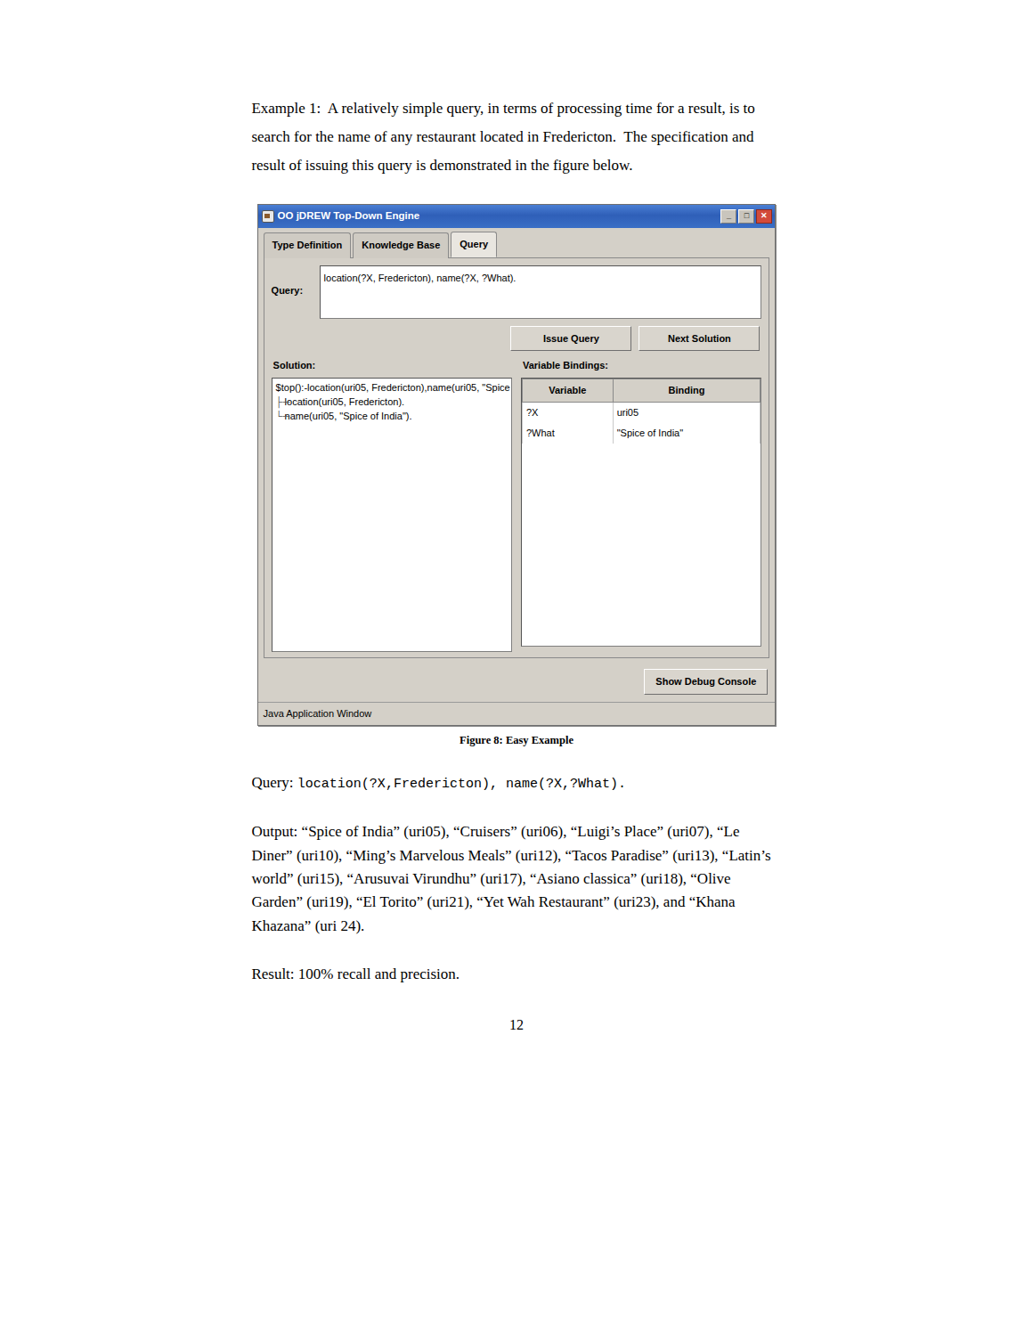Example 1: A relatively simple query, in terms of processing time for a result, is to search for the name of any restaurant located in Fredericton. The specification and result of issuing this query is demonstrated in the figure below.
OO jDREW Top-Down Engine
_
□
✕
Type Definition
Knowledge Base
Query
Query:
location(?X, Fredericton), name(?X, ?What).
Issue Query
Next Solution
Solution:
$top():-location(uri05, Fredericton),name(uri05, "Spice of India").
location(uri05, Fredericton).
name(uri05, "Spice of India").
Variable Bindings:
| Variable | Binding |
| --- | --- |
| ?X | uri05 |
| ?What | "Spice of India" |
Show Debug Console
Java Application Window
Figure 8: Easy Example
Query: location(?X,Fredericton), name(?X,?What).
Output: “Spice of India” (uri05), “Cruisers” (uri06), “Luigi’s Place” (uri07), “Le Diner” (uri10), “Ming’s Marvelous Meals” (uri12), “Tacos Paradise” (uri13), “Latin’s world” (uri15), “Arusuvai Virundhu” (uri17), “Asiano classica” (uri18), “Olive Garden” (uri19), “El Torito” (uri21), “Yet Wah Restaurant” (uri23), and “Khana Khazana” (uri 24).
Result: 100% recall and precision.
12